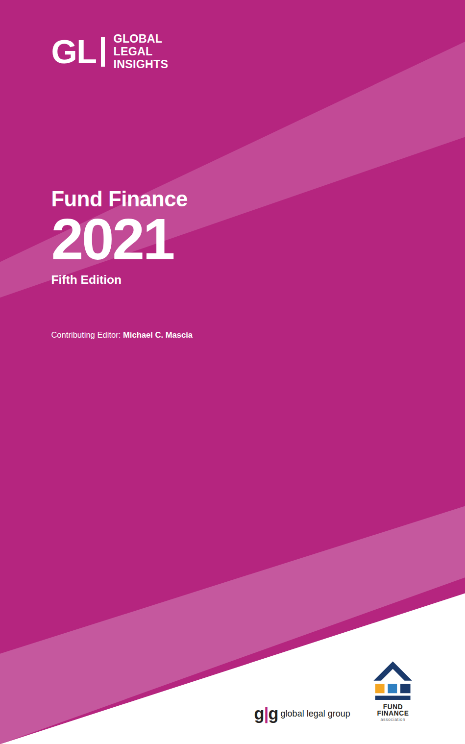GL GLOBAL
LEGAL
INSIGHTS
Fund Finance
2021
Fifth Edition
Contributing Editor: Michael C. Mascia
g|g global legal group
FUND FINANCE association